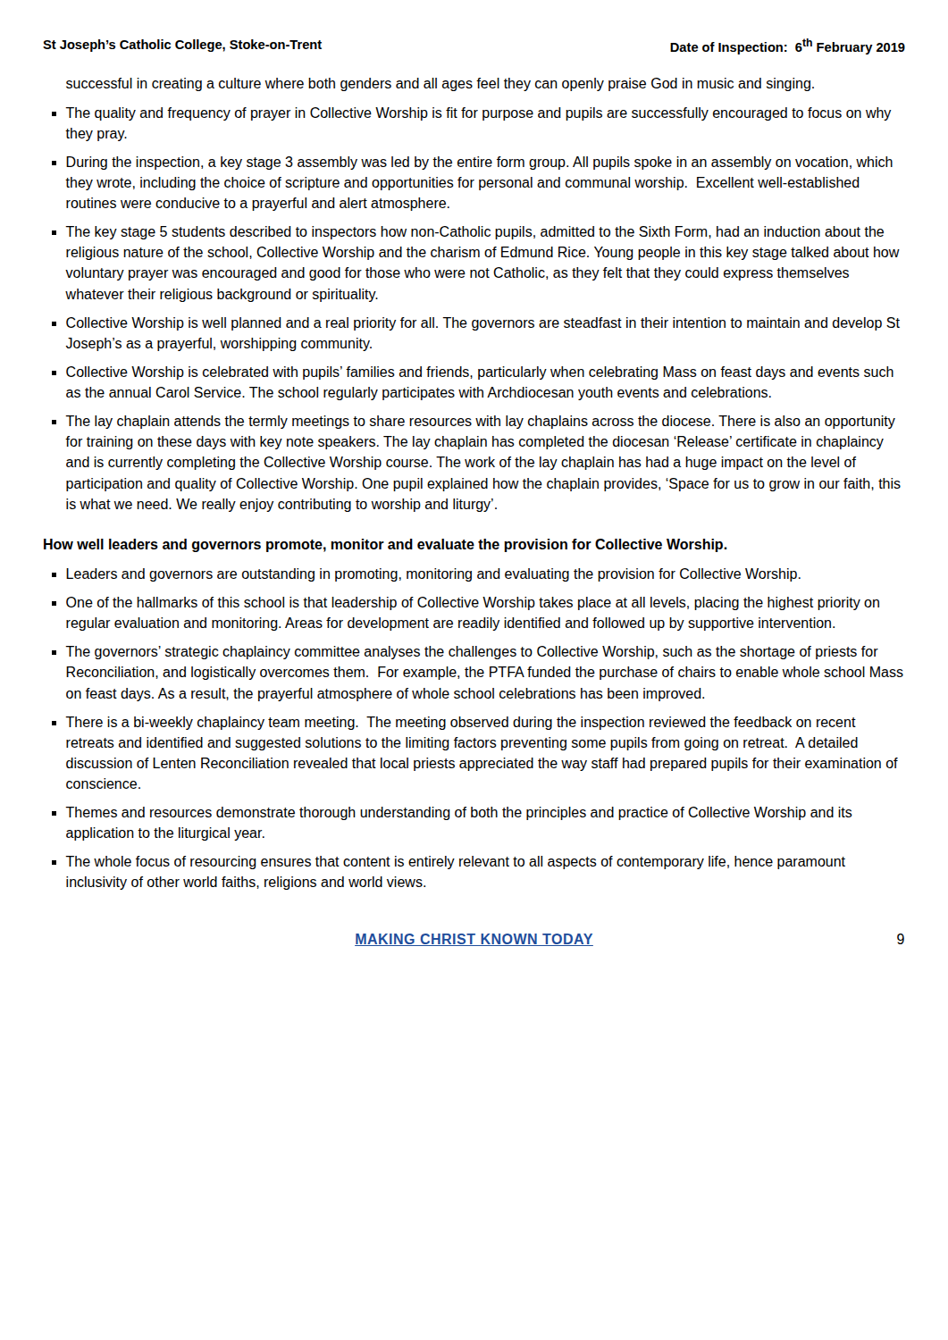St Joseph’s Catholic College, Stoke-on-Trent Date of Inspection: 6th February 2019
successful in creating a culture where both genders and all ages feel they can openly praise God in music and singing.
The quality and frequency of prayer in Collective Worship is fit for purpose and pupils are successfully encouraged to focus on why they pray.
During the inspection, a key stage 3 assembly was led by the entire form group. All pupils spoke in an assembly on vocation, which they wrote, including the choice of scripture and opportunities for personal and communal worship. Excellent well-established routines were conducive to a prayerful and alert atmosphere.
The key stage 5 students described to inspectors how non-Catholic pupils, admitted to the Sixth Form, had an induction about the religious nature of the school, Collective Worship and the charism of Edmund Rice. Young people in this key stage talked about how voluntary prayer was encouraged and good for those who were not Catholic, as they felt that they could express themselves whatever their religious background or spirituality.
Collective Worship is well planned and a real priority for all. The governors are steadfast in their intention to maintain and develop St Joseph’s as a prayerful, worshipping community.
Collective Worship is celebrated with pupils’ families and friends, particularly when celebrating Mass on feast days and events such as the annual Carol Service. The school regularly participates with Archdiocesan youth events and celebrations.
The lay chaplain attends the termly meetings to share resources with lay chaplains across the diocese. There is also an opportunity for training on these days with key note speakers. The lay chaplain has completed the diocesan ‘Release’ certificate in chaplaincy and is currently completing the Collective Worship course. The work of the lay chaplain has had a huge impact on the level of participation and quality of Collective Worship. One pupil explained how the chaplain provides, ‘Space for us to grow in our faith, this is what we need. We really enjoy contributing to worship and liturgy’.
How well leaders and governors promote, monitor and evaluate the provision for Collective Worship.
Leaders and governors are outstanding in promoting, monitoring and evaluating the provision for Collective Worship.
One of the hallmarks of this school is that leadership of Collective Worship takes place at all levels, placing the highest priority on regular evaluation and monitoring. Areas for development are readily identified and followed up by supportive intervention.
The governors’ strategic chaplaincy committee analyses the challenges to Collective Worship, such as the shortage of priests for Reconciliation, and logistically overcomes them. For example, the PTFA funded the purchase of chairs to enable whole school Mass on feast days. As a result, the prayerful atmosphere of whole school celebrations has been improved.
There is a bi-weekly chaplaincy team meeting. The meeting observed during the inspection reviewed the feedback on recent retreats and identified and suggested solutions to the limiting factors preventing some pupils from going on retreat. A detailed discussion of Lenten Reconciliation revealed that local priests appreciated the way staff had prepared pupils for their examination of conscience.
Themes and resources demonstrate thorough understanding of both the principles and practice of Collective Worship and its application to the liturgical year.
The whole focus of resourcing ensures that content is entirely relevant to all aspects of contemporary life, hence paramount inclusivity of other world faiths, religions and world views.
MAKING CHRIST KNOWN TODAY 9